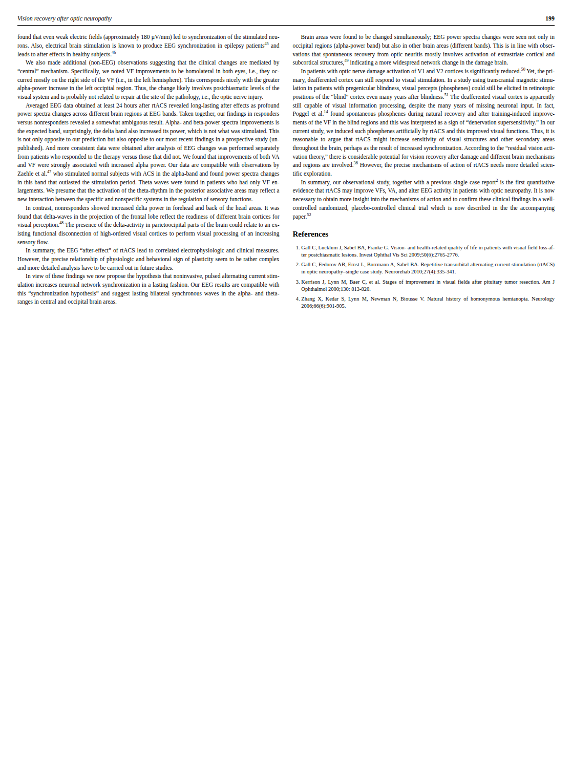Vision recovery after optic neuropathy 199
found that even weak electric fields (approximately 180 µV/mm) led to synchronization of the stimulated neurons. Also, electrical brain stimulation is known to produce EEG synchronization in epilepsy patients45 and leads to after effects in healthy subjects.46
We also made additional (non-EEG) observations suggesting that the clinical changes are mediated by “central” mechanism. Specifically, we noted VF improvements to be homolateral in both eyes, i.e., they occurred mostly on the right side of the VF (i.e., in the left hemisphere). This corresponds nicely with the greater alpha-power increase in the left occipital region. Thus, the change likely involves postchiasmatic levels of the visual system and is probably not related to repair at the site of the pathology, i.e., the optic nerve injury.
Averaged EEG data obtained at least 24 hours after rtACS revealed long-lasting after effects as profound power spectra changes across different brain regions at EEG bands. Taken together, our findings in responders versus nonresponders revealed a somewhat ambiguous result. Alpha- and beta-power spectra improvements is the expected band, surprisingly, the delta band also increased its power, which is not what was stimulated. This is not only opposite to our prediction but also opposite to our most recent findings in a prospective study (unpublished). And more consistent data were obtained after analysis of EEG changes was performed separately from patients who responded to the therapy versus those that did not. We found that improvements of both VA and VF were strongly associated with increased alpha power. Our data are compatible with observations by Zaehle et al.47 who stimulated normal subjects with ACS in the alpha-band and found power spectra changes in this band that outlasted the stimulation period. Theta waves were found in patients who had only VF enlargements. We presume that the activation of the theta-rhythm in the posterior associative areas may reflect a new interaction between the specific and nonspecific systems in the regulation of sensory functions.
In contrast, nonresponders showed increased delta power in forehead and back of the head areas. It was found that delta-waves in the projection of the frontal lobe reflect the readiness of different brain cortices for visual perception.48 The presence of the delta-activity in parietoocipital parts of the brain could relate to an existing functional disconnection of high-ordered visual cortices to perform visual processing of an increasing sensory flow.
In summary, the EEG “after-effect” of rtACS lead to correlated electrophysiologic and clinical measures. However, the precise relationship of physiologic and behavioral sign of plasticity seem to be rather complex and more detailed analysis have to be carried out in future studies.
In view of these findings we now propose the hypothesis that noninvasive, pulsed alternating current stimulation increases neuronal network synchronization in a lasting fashion. Our EEG results are compatible with this “synchronization hypothesis” and suggest lasting bilateral synchronous waves in the alpha- and theta-ranges in central and occipital brain areas.
Brain areas were found to be changed simultaneously; EEG power spectra changes were seen not only in occipital regions (alpha-power band) but also in other brain areas (different bands). This is in line with observations that spontaneous recovery from optic neuritis mostly involves activation of extrastriate cortical and subcortical structures,49 indicating a more widespread network change in the damage brain.
In patients with optic nerve damage activation of V1 and V2 cortices is significantly reduced.50 Yet, the primary, deafferented cortex can still respond to visual stimulation. In a study using transcranial magnetic stimulation in patients with pregenicular blindness, visual percepts (phosphenes) could still be elicited in retinotopic positions of the “blind” cortex even many years after blindness.51 The deafferented visual cortex is apparently still capable of visual information processing, despite the many years of missing neuronal input. In fact, Poggel et al.14 found spontaneous phosphenes during natural recovery and after training-induced improvements of the VF in the blind regions and this was interpreted as a sign of “denervation supersensitivity.” In our current study, we induced such phosphenes artificially by rtACS and this improved visual functions. Thus, it is reasonable to argue that rtACS might increase sensitivity of visual structures and other secondary areas throughout the brain, perhaps as the result of increased synchronization. According to the “residual vision activation theory,” there is considerable potential for vision recovery after damage and different brain mechanisms and regions are involved.38 However, the precise mechanisms of action of rtACS needs more detailed scientific exploration.
In summary, our observational study, together with a previous single case report2 is the first quantitative evidence that rtACS may improve VFs, VA, and alter EEG activity in patients with optic neuropathy. It is now necessary to obtain more insight into the mechanisms of action and to confirm these clinical findings in a well-controlled randomized, placebo-controlled clinical trial which is now described in the the accompanying paper.52
References
Gall C, Lucklum J, Sabel BA, Franke G. Vision- and health-related quality of life in patients with visual field loss after postchiasmatic lesions. Invest Ophthal Vis Sci 2009;50(6):2765-2776.
Gall C, Fedorov AB, Ernst L, Borrmann A, Sabel BA. Repetitive transorbital alternating current stimulation (rtACS) in optic neuropathy–single case study. Neurorehab 2010;27(4):335-341.
Kerrison J, Lynn M, Baer C, et al. Stages of improvement in visual fields after pituitary tumor resection. Am J Ophthalmol 2000;130: 813-820.
Zhang X, Kedar S, Lynn M, Newman N, Biousse V. Natural history of homonymous hemianopia. Neurology 2006;66(6):901-905.